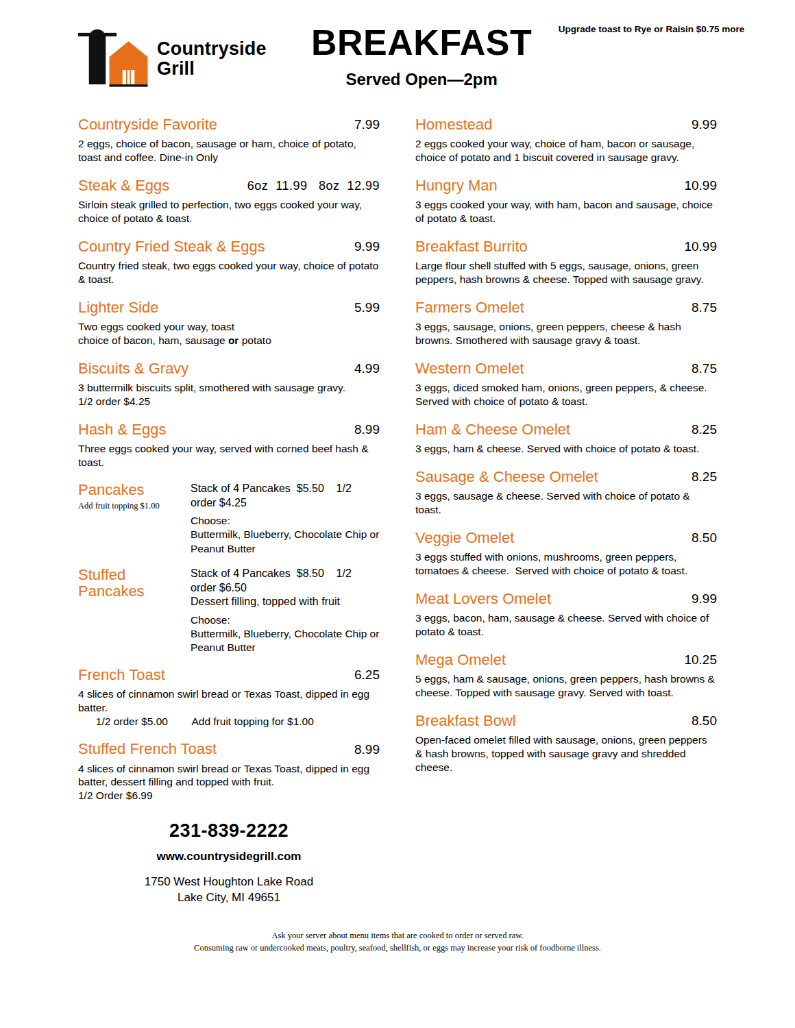Countryside
Grill
BREAKFAST
Served Open—2pm
Upgrade toast to Rye or Raisin $0.75 more
Countryside Favorite
7.99
2 eggs, choice of bacon, sausage or ham, choice of potato, toast and coffee. Dine-in Only
Steak & Eggs
6oz 11.99 8oz 12.99
Sirloin steak grilled to perfection, two eggs cooked your way, choice of potato & toast.
Country Fried Steak & Eggs
9.99
Country fried steak, two eggs cooked your way, choice of potato & toast.
Lighter Side
5.99
Two eggs cooked your way, toast
choice of bacon, ham, sausage or potato
Biscuits & Gravy
4.99
3 buttermilk biscuits split, smothered with sausage gravy.
1/2 order $4.25
Hash & Eggs
8.99
Three eggs cooked your way, served with corned beef hash & toast.
Pancakes
Add fruit topping $1.00
Stack of 4 Pancakes $5.50 1/2 order $4.25
Choose:
Buttermilk, Blueberry, Chocolate Chip or Peanut Butter
Stuffed
Pancakes
Stack of 4 Pancakes $8.50 1/2 order $6.50
Dessert filling, topped with fruit
Choose:
Buttermilk, Blueberry, Chocolate Chip or Peanut Butter
French Toast
6.25
4 slices of cinnamon swirl bread or Texas Toast, dipped in egg batter.
1/2 order $5.00 Add fruit topping for $1.00
Stuffed French Toast
8.99
4 slices of cinnamon swirl bread or Texas Toast, dipped in egg batter, dessert filling and topped with fruit.
1/2 Order $6.99
231-839-2222
www.countrysidegrill.com
1750 West Houghton Lake Road
Lake City, MI 49651
Homestead
9.99
2 eggs cooked your way, choice of ham, bacon or sausage, choice of potato and 1 biscuit covered in sausage gravy.
Hungry Man
10.99
3 eggs cooked your way, with ham, bacon and sausage, choice of potato & toast.
Breakfast Burrito
10.99
Large flour shell stuffed with 5 eggs, sausage, onions, green peppers, hash browns & cheese. Topped with sausage gravy.
Farmers Omelet
8.75
3 eggs, sausage, onions, green peppers, cheese & hash browns. Smothered with sausage gravy & toast.
Western Omelet
8.75
3 eggs, diced smoked ham, onions, green peppers, & cheese. Served with choice of potato & toast.
Ham & Cheese Omelet
8.25
3 eggs, ham & cheese. Served with choice of potato & toast.
Sausage & Cheese Omelet
8.25
3 eggs, sausage & cheese. Served with choice of potato & toast.
Veggie Omelet
8.50
3 eggs stuffed with onions, mushrooms, green peppers, tomatoes & cheese. Served with choice of potato & toast.
Meat Lovers Omelet
9.99
3 eggs, bacon, ham, sausage & cheese. Served with choice of potato & toast.
Mega Omelet
10.25
5 eggs, ham & sausage, onions, green peppers, hash browns & cheese. Topped with sausage gravy. Served with toast.
Breakfast Bowl
8.50
Open-faced omelet filled with sausage, onions, green peppers & hash browns, topped with sausage gravy and shredded cheese.
Ask your server about menu items that are cooked to order or served raw.
Consuming raw or undercooked meats, poultry, seafood, shellfish, or eggs may increase your risk of foodborne illness.